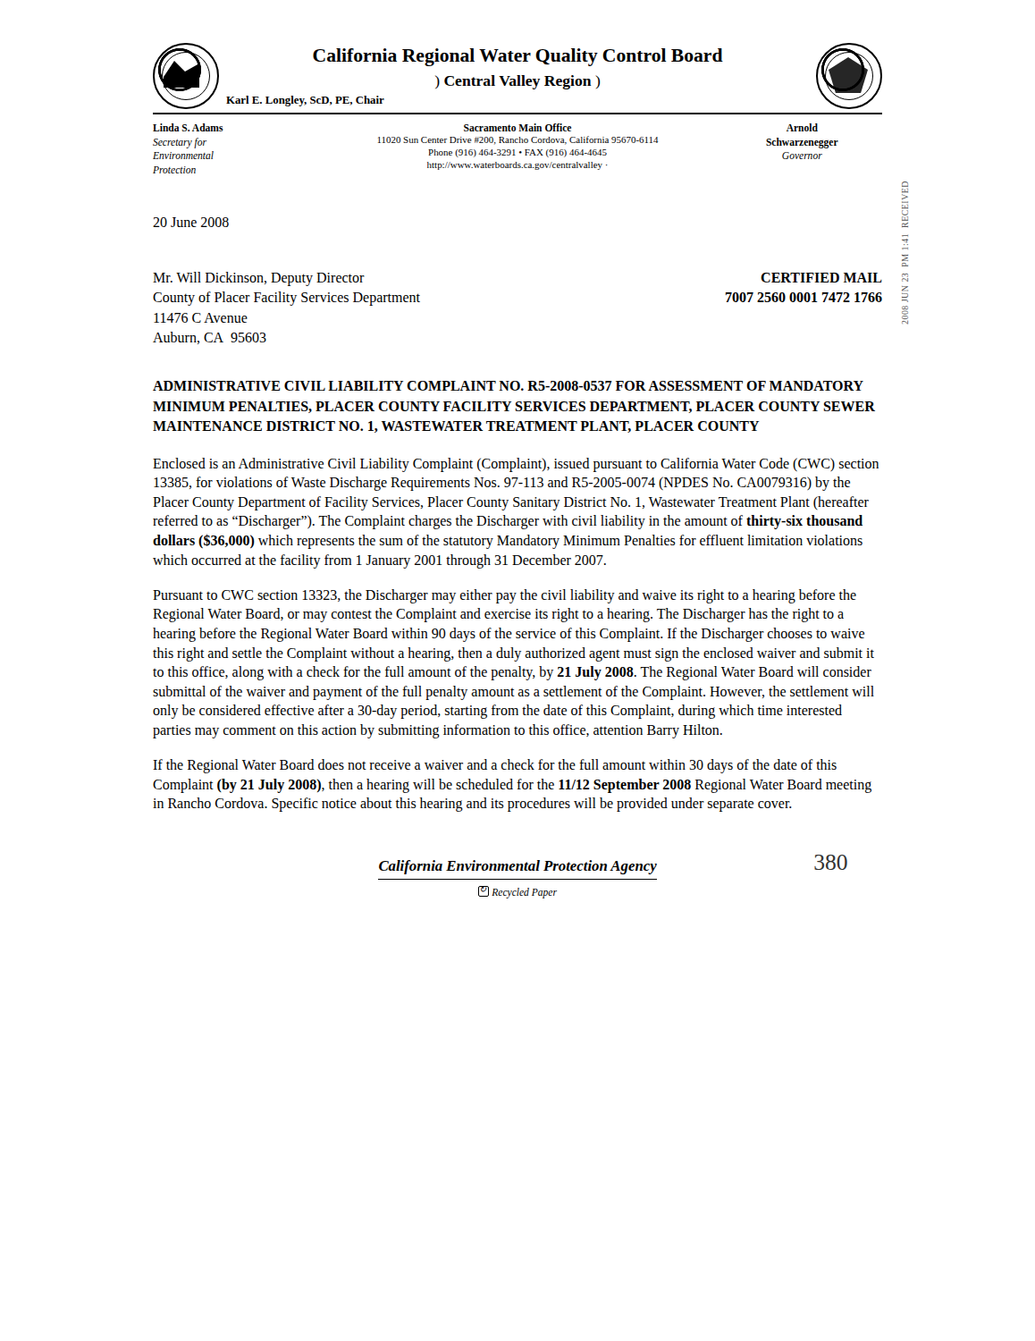California Regional Water Quality Control Board
) Central Valley Region )
Karl E. Longley, ScD, PE, Chair
Linda S. Adams
Secretary for
Environmental
Protection
Sacramento Main Office
11020 Sun Center Drive #200, Rancho Cordova, California 95670-6114
Phone (916) 464-3291 • FAX (916) 464-4645
http://www.waterboards.ca.gov/centralvalley ·
Arnold
Schwarzenegger
Governor
2008 JUN 23 PM 1:41 RECEIVED
20 June 2008
Mr. Will Dickinson, Deputy Director
County of Placer Facility Services Department
11476 C Avenue
Auburn, CA 95603
CERTIFIED MAIL
7007 2560 0001 7472 1766
ADMINISTRATIVE CIVIL LIABILITY COMPLAINT NO. R5-2008-0537 FOR ASSESSMENT OF MANDATORY MINIMUM PENALTIES, PLACER COUNTY FACILITY SERVICES DEPARTMENT, PLACER COUNTY SEWER MAINTENANCE DISTRICT NO. 1, WASTEWATER TREATMENT PLANT, PLACER COUNTY
Enclosed is an Administrative Civil Liability Complaint (Complaint), issued pursuant to California Water Code (CWC) section 13385, for violations of Waste Discharge Requirements Nos. 97-113 and R5-2005-0074 (NPDES No. CA0079316) by the Placer County Department of Facility Services, Placer County Sanitary District No. 1, Wastewater Treatment Plant (hereafter referred to as “Discharger”). The Complaint charges the Discharger with civil liability in the amount of thirty-six thousand dollars ($36,000) which represents the sum of the statutory Mandatory Minimum Penalties for effluent limitation violations which occurred at the facility from 1 January 2001 through 31 December 2007.
Pursuant to CWC section 13323, the Discharger may either pay the civil liability and waive its right to a hearing before the Regional Water Board, or may contest the Complaint and exercise its right to a hearing. The Discharger has the right to a hearing before the Regional Water Board within 90 days of the service of this Complaint. If the Discharger chooses to waive this right and settle the Complaint without a hearing, then a duly authorized agent must sign the enclosed waiver and submit it to this office, along with a check for the full amount of the penalty, by 21 July 2008. The Regional Water Board will consider submittal of the waiver and payment of the full penalty amount as a settlement of the Complaint. However, the settlement will only be considered effective after a 30-day period, starting from the date of this Complaint, during which time interested parties may comment on this action by submitting information to this office, attention Barry Hilton.
If the Regional Water Board does not receive a waiver and a check for the full amount within 30 days of the date of this Complaint (by 21 July 2008), then a hearing will be scheduled for the 11/12 September 2008 Regional Water Board meeting in Rancho Cordova. Specific notice about this hearing and its procedures will be provided under separate cover.
California Environmental Protection Agency
Recycled Paper
380